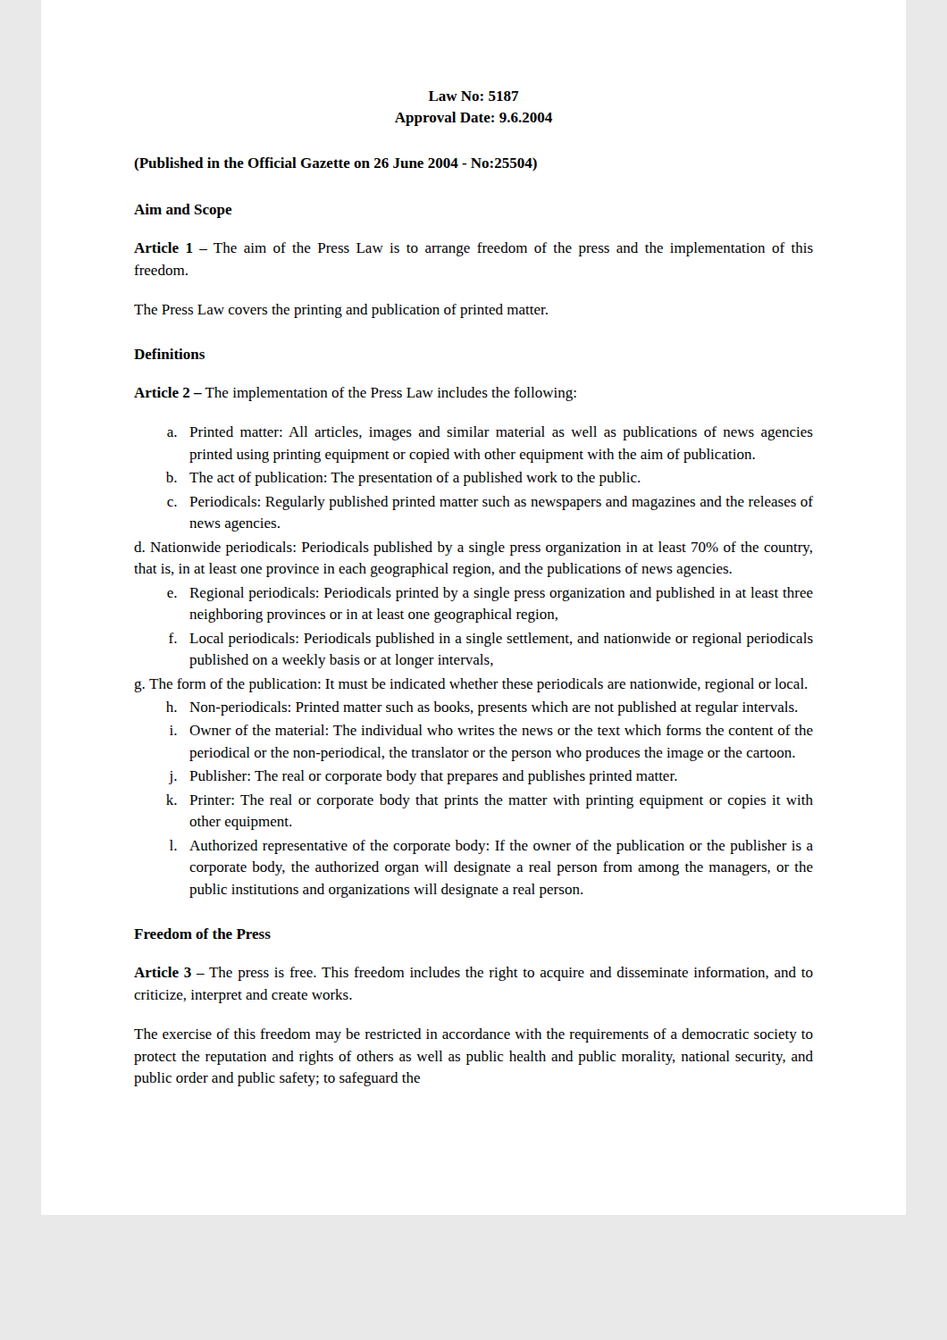Law No: 5187
Approval Date: 9.6.2004
(Published in the Official Gazette on 26 June 2004 - No:25504)
Aim and Scope
Article 1 – The aim of the Press Law is to arrange freedom of the press and the implementation of this freedom.
The Press Law covers the printing and publication of printed matter.
Definitions
Article 2 – The implementation of the Press Law includes the following:
Printed matter: All articles, images and similar material as well as publications of news agencies printed using printing equipment or copied with other equipment with the aim of publication.
The act of publication: The presentation of a published work to the public.
Periodicals: Regularly published printed matter such as newspapers and magazines and the releases of news agencies.
Nationwide periodicals: Periodicals published by a single press organization in at least 70% of the country, that is, in at least one province in each geographical region, and the publications of news agencies.
Regional periodicals: Periodicals printed by a single press organization and published in at least three neighboring provinces or in at least one geographical region,
Local periodicals: Periodicals published in a single settlement, and nationwide or regional periodicals published on a weekly basis or at longer intervals,
The form of the publication: It must be indicated whether these periodicals are nationwide, regional or local.
Non-periodicals: Printed matter such as books, presents which are not published at regular intervals.
Owner of the material: The individual who writes the news or the text which forms the content of the periodical or the non-periodical, the translator or the person who produces the image or the cartoon.
Publisher: The real or corporate body that prepares and publishes printed matter.
Printer: The real or corporate body that prints the matter with printing equipment or copies it with other equipment.
Authorized representative of the corporate body: If the owner of the publication or the publisher is a corporate body, the authorized organ will designate a real person from among the managers, or the public institutions and organizations will designate a real person.
Freedom of the Press
Article 3 – The press is free. This freedom includes the right to acquire and disseminate information, and to criticize, interpret and create works.
The exercise of this freedom may be restricted in accordance with the requirements of a democratic society to protect the reputation and rights of others as well as public health and public morality, national security, and public order and public safety; to safeguard the